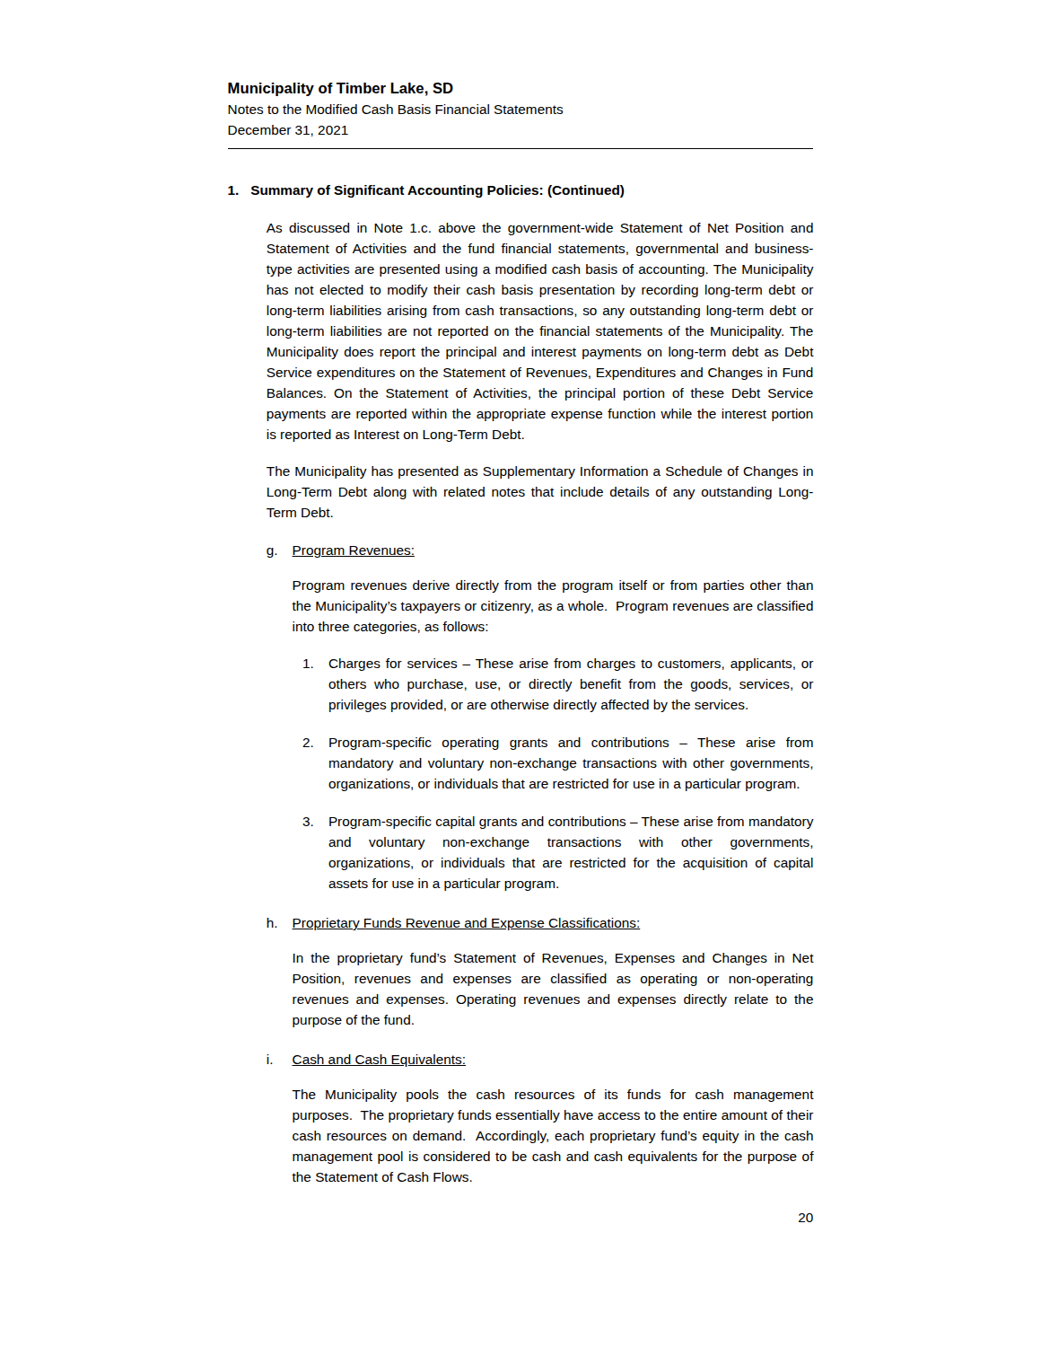Municipality of Timber Lake, SD
Notes to the Modified Cash Basis Financial Statements
December 31, 2021
1. Summary of Significant Accounting Policies: (Continued)
As discussed in Note 1.c. above the government-wide Statement of Net Position and Statement of Activities and the fund financial statements, governmental and business-type activities are presented using a modified cash basis of accounting. The Municipality has not elected to modify their cash basis presentation by recording long-term debt or long-term liabilities arising from cash transactions, so any outstanding long-term debt or long-term liabilities are not reported on the financial statements of the Municipality. The Municipality does report the principal and interest payments on long-term debt as Debt Service expenditures on the Statement of Revenues, Expenditures and Changes in Fund Balances. On the Statement of Activities, the principal portion of these Debt Service payments are reported within the appropriate expense function while the interest portion is reported as Interest on Long-Term Debt.
The Municipality has presented as Supplementary Information a Schedule of Changes in Long-Term Debt along with related notes that include details of any outstanding Long-Term Debt.
g.
Program Revenues:
Program revenues derive directly from the program itself or from parties other than the Municipality’s taxpayers or citizenry, as a whole. Program revenues are classified into three categories, as follows:
1. Charges for services – These arise from charges to customers, applicants, or others who purchase, use, or directly benefit from the goods, services, or privileges provided, or are otherwise directly affected by the services.
2. Program-specific operating grants and contributions – These arise from mandatory and voluntary non-exchange transactions with other governments, organizations, or individuals that are restricted for use in a particular program.
3. Program-specific capital grants and contributions – These arise from mandatory and voluntary non-exchange transactions with other governments, organizations, or individuals that are restricted for the acquisition of capital assets for use in a particular program.
h.
Proprietary Funds Revenue and Expense Classifications:
In the proprietary fund’s Statement of Revenues, Expenses and Changes in Net Position, revenues and expenses are classified as operating or non-operating revenues and expenses. Operating revenues and expenses directly relate to the purpose of the fund.
i.
Cash and Cash Equivalents:
The Municipality pools the cash resources of its funds for cash management purposes. The proprietary funds essentially have access to the entire amount of their cash resources on demand. Accordingly, each proprietary fund’s equity in the cash management pool is considered to be cash and cash equivalents for the purpose of the Statement of Cash Flows.
20